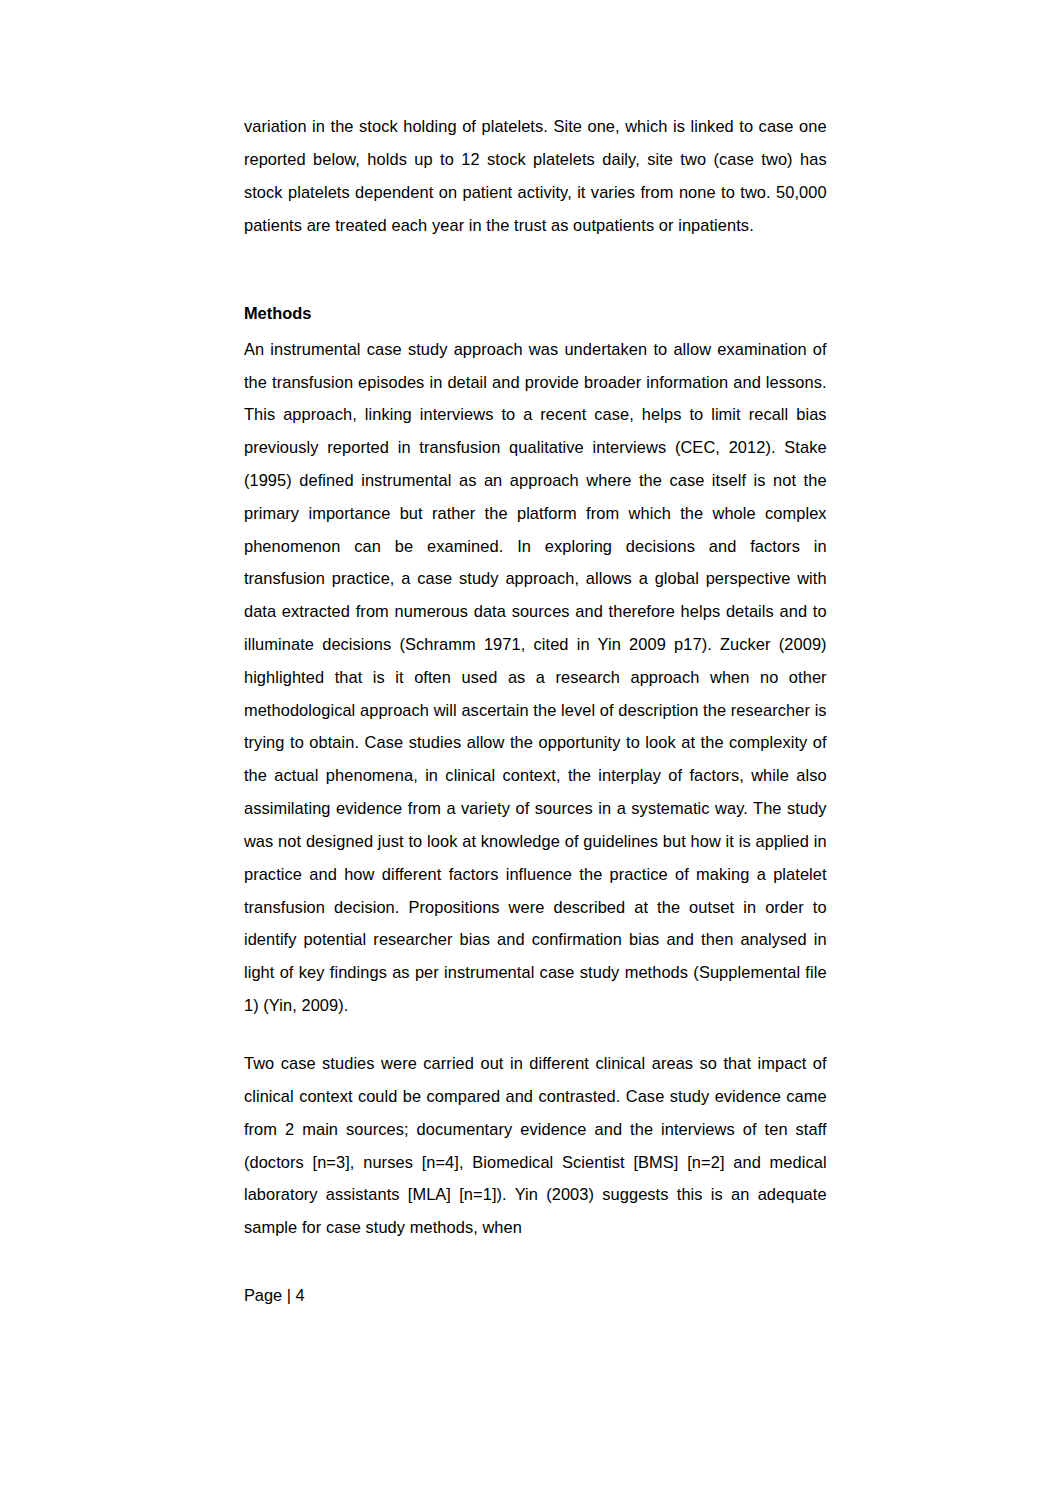variation in the stock holding of platelets. Site one, which is linked to case one reported below, holds up to 12 stock platelets daily, site two (case two) has stock platelets dependent on patient activity, it varies from none to two. 50,000 patients are treated each year in the trust as outpatients or inpatients.
Methods
An instrumental case study approach was undertaken to allow examination of the transfusion episodes in detail and provide broader information and lessons. This approach, linking interviews to a recent case, helps to limit recall bias previously reported in transfusion qualitative interviews (CEC, 2012). Stake (1995) defined instrumental as an approach where the case itself is not the primary importance but rather the platform from which the whole complex phenomenon can be examined. In exploring decisions and factors in transfusion practice, a case study approach, allows a global perspective with data extracted from numerous data sources and therefore helps details and to illuminate decisions (Schramm 1971, cited in Yin 2009 p17). Zucker (2009) highlighted that is it often used as a research approach when no other methodological approach will ascertain the level of description the researcher is trying to obtain. Case studies allow the opportunity to look at the complexity of the actual phenomena, in clinical context, the interplay of factors, while also assimilating evidence from a variety of sources in a systematic way. The study was not designed just to look at knowledge of guidelines but how it is applied in practice and how different factors influence the practice of making a platelet transfusion decision. Propositions were described at the outset in order to identify potential researcher bias and confirmation bias and then analysed in light of key findings as per instrumental case study methods (Supplemental file 1) (Yin, 2009).
Two case studies were carried out in different clinical areas so that impact of clinical context could be compared and contrasted. Case study evidence came from 2 main sources; documentary evidence and the interviews of ten staff (doctors [n=3], nurses [n=4], Biomedical Scientist [BMS] [n=2] and medical laboratory assistants [MLA] [n=1]). Yin (2003) suggests this is an adequate sample for case study methods, when
Page | 4